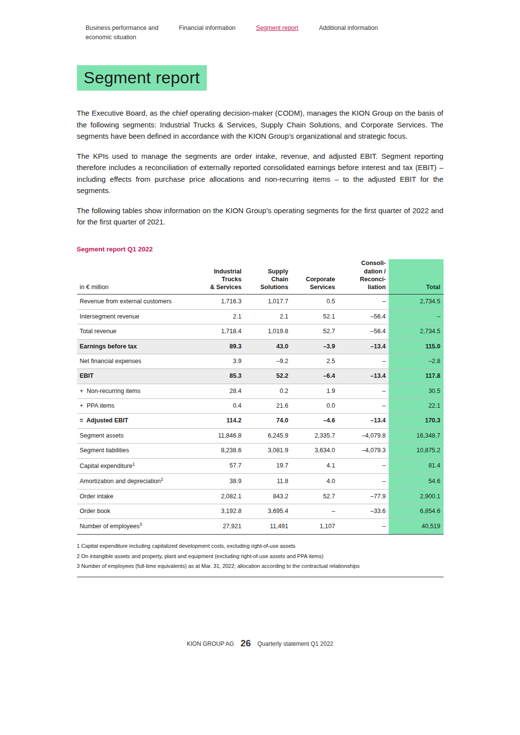Business performance and
economic situation
Financial information
Segment report
Additional information
Segment report
The Executive Board, as the chief operating decision-maker (CODM), manages the KION Group on the basis of the following segments: Industrial Trucks & Services, Supply Chain Solutions, and Corporate Services. The segments have been defined in accordance with the KION Group’s organizational and strategic focus.
The KPIs used to manage the segments are order intake, revenue, and adjusted EBIT. Segment reporting therefore includes a reconciliation of externally reported consolidated earnings before interest and tax (EBIT) – including effects from purchase price allocations and non-recurring items – to the adjusted EBIT for the segments.
The following tables show information on the KION Group’s operating segments for the first quarter of 2022 and for the first quarter of 2021.
Segment report Q1 2022
| in € million | Industrial Trucks & Services | Supply Chain Solutions | Corporate Services | Consoli- dation / Reconci- liation | Total |
| --- | --- | --- | --- | --- | --- |
| Revenue from external customers | 1,716.3 | 1,017.7 | 0.5 | – | 2,734.5 |
| Intersegment revenue | 2.1 | 2.1 | 52.1 | –56.4 | – |
| Total revenue | 1,718.4 | 1,019.8 | 52.7 | –56.4 | 2,734.5 |
| Earnings before tax | 89.3 | 43.0 | –3.9 | –13.4 | 115.0 |
| Net financial expenses | 3.9 | –9.2 | 2.5 | – | –2.8 |
| EBIT | 85.3 | 52.2 | –6.4 | –13.4 | 117.8 |
| + Non-recurring items | 28.4 | 0.2 | 1.9 | – | 30.5 |
| + PPA items | 0.4 | 21.6 | 0.0 | – | 22.1 |
| = Adjusted EBIT | 114.2 | 74.0 | –4.6 | –13.4 | 170.3 |
| Segment assets | 11,846.8 | 6,245.9 | 2,335.7 | –4,079.8 | 16,348.7 |
| Segment liabilities | 8,238.6 | 3,081.9 | 3,634.0 | –4,079.3 | 10,875.2 |
| Capital expenditure 1 | 57.7 | 19.7 | 4.1 | – | 81.4 |
| Amortization and depreciation 2 | 38.9 | 11.8 | 4.0 | – | 54.6 |
| Order intake | 2,082.1 | 843.2 | 52.7 | –77.9 | 2,900.1 |
| Order book | 3,192.8 | 3,695.4 | – | –33.6 | 6,854.6 |
| Number of employees 3 | 27,921 | 11,491 | 1,107 | – | 40,519 |
1 Capital expenditure including capitalized development costs, excluding right-of-use assets
2 On intangible assets and property, plant and equipment (excluding right-of-use assets and PPA items)
3 Number of employees (full-time equivalents) as at Mar. 31, 2022; allocation according to the contractual relationships
KION GROUP AG 26 Quarterly statement Q1 2022